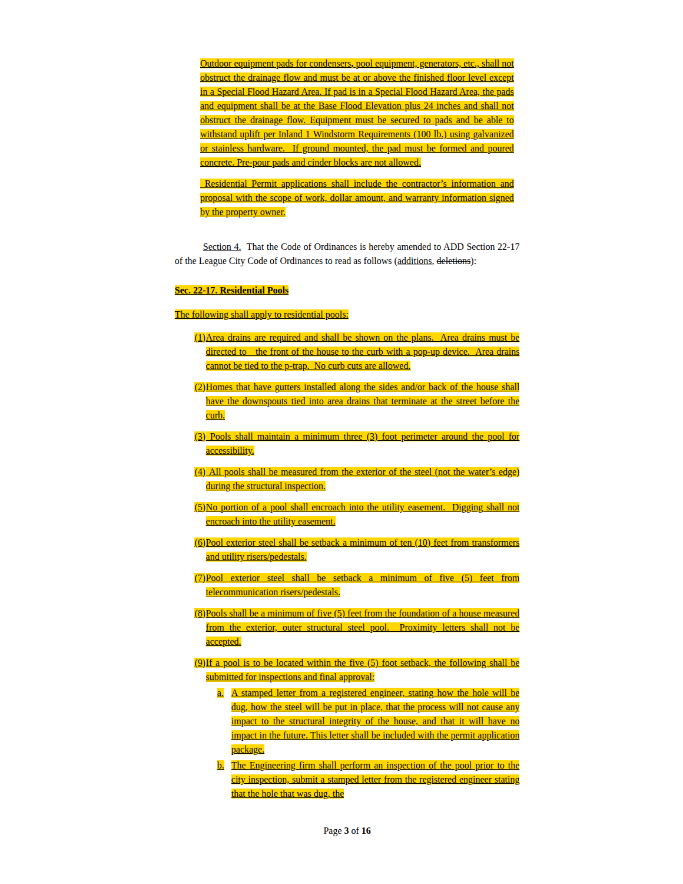Outdoor equipment pads for condensers, pool equipment, generators, etc., shall not obstruct the drainage flow and must be at or above the finished floor level except in a Special Flood Hazard Area. If pad is in a Special Flood Hazard Area, the pads and equipment shall be at the Base Flood Elevation plus 24 inches and shall not obstruct the drainage flow. Equipment must be secured to pads and be able to withstand uplift per Inland 1 Windstorm Requirements (100 lb.) using galvanized or stainless hardware. If ground mounted, the pad must be formed and poured concrete. Pre-pour pads and cinder blocks are not allowed.
Residential Permit applications shall include the contractor’s information and proposal with the scope of work, dollar amount, and warranty information signed by the property owner.
Section 4. That the Code of Ordinances is hereby amended to ADD Section 22-17 of the League City Code of Ordinances to read as follows (additions, deletions):
Sec. 22-17. Residential Pools
The following shall apply to residential pools:
(1) Area drains are required and shall be shown on the plans. Area drains must be directed to the front of the house to the curb with a pop-up device. Area drains cannot be tied to the p-trap. No curb cuts are allowed.
(2) Homes that have gutters installed along the sides and/or back of the house shall have the downspouts tied into area drains that terminate at the street before the curb.
(3) Pools shall maintain a minimum three (3) foot perimeter around the pool for accessibility.
(4) All pools shall be measured from the exterior of the steel (not the water’s edge) during the structural inspection.
(5) No portion of a pool shall encroach into the utility easement. Digging shall not encroach into the utility easement.
(6) Pool exterior steel shall be setback a minimum of ten (10) feet from transformers and utility risers/pedestals.
(7) Pool exterior steel shall be setback a minimum of five (5) feet from telecommunication risers/pedestals.
(8) Pools shall be a minimum of five (5) feet from the foundation of a house measured from the exterior, outer structural steel pool. Proximity letters shall not be accepted.
(9) If a pool is to be located within the five (5) foot setback, the following shall be submitted for inspections and final approval:
a. A stamped letter from a registered engineer, stating how the hole will be dug, how the steel will be put in place, that the process will not cause any impact to the structural integrity of the house, and that it will have no impact in the future. This letter shall be included with the permit application package.
b. The Engineering firm shall perform an inspection of the pool prior to the city inspection, submit a stamped letter from the registered engineer stating that the hole that was dug, the
Page 3 of 16